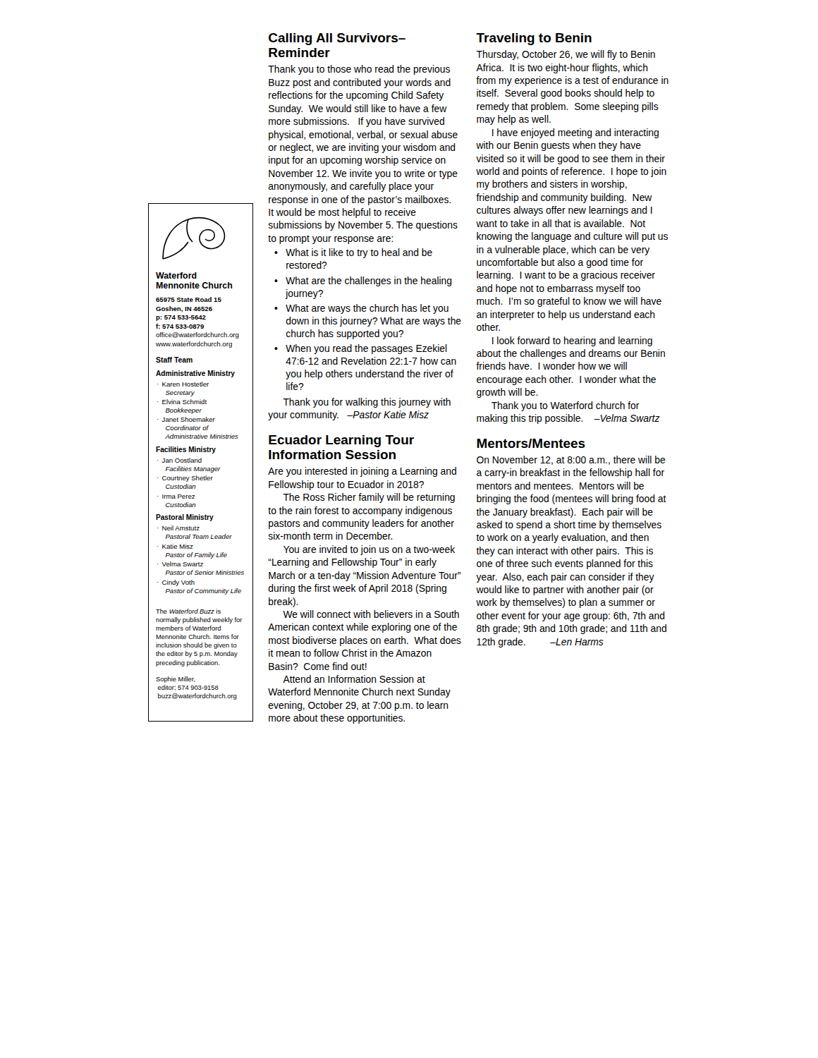Waterford
Mennonite Church
65975 State Road 15
Goshen, IN 46526
p: 574 533-5642
f: 574 533-0879
office@waterfordchurch.org
www.waterfordchurch.org
Staff Team
Administrative Ministry
Karen HostetlerSecretary
Elvina SchmidtBookkeeper
Janet ShoemakerCoordinator of Administrative Ministries
Facilities Ministry
Jan OostlandFacilities Manager
Courtney ShetlerCustodian
Irma PerezCustodian
Pastoral Ministry
Neil AmstutzPastoral Team Leader
Katie MiszPastor of Family Life
Velma SwartzPastor of Senior Ministries
Cindy VothPastor of Community Life
The Waterford Buzz is normally published weekly for members of Waterford Mennonite Church. Items for inclusion should be given to the editor by 5 p.m. Monday preceding publication.
Sophie Miller,
editor; 574 903-9158
buzz@waterfordchurch.org
Calling All Survivors–Reminder
Thank you to those who read the previous Buzz post and contributed your words and reflections for the upcoming Child Safety Sunday. We would still like to have a few more submissions. If you have survived physical, emotional, verbal, or sexual abuse or neglect, we are inviting your wisdom and input for an upcoming worship service on November 12. We invite you to write or type anonymously, and carefully place your response in one of the pastor’s mailboxes. It would be most helpful to receive submissions by November 5. The questions to prompt your response are:
What is it like to try to heal and be restored?
What are the challenges in the healing journey?
What are ways the church has let you down in this journey? What are ways the church has supported you?
When you read the passages Ezekiel 47:6-12 and Revelation 22:1-7 how can you help others understand the river of life?
Thank you for walking this journey with your community. –Pastor Katie Misz
Ecuador Learning Tour Information Session
Are you interested in joining a Learning and Fellowship tour to Ecuador in 2018?
The Ross Richer family will be returning to the rain forest to accompany indigenous pastors and community leaders for another six-month term in December.
You are invited to join us on a two-week “Learning and Fellowship Tour” in early March or a ten-day “Mission Adventure Tour” during the first week of April 2018 (Spring break).
We will connect with believers in a South American context while exploring one of the most biodiverse places on earth. What does it mean to follow Christ in the Amazon Basin? Come find out!
Attend an Information Session at Waterford Mennonite Church next Sunday evening, October 29, at 7:00 p.m. to learn more about these opportunities.
Traveling to Benin
Thursday, October 26, we will fly to Benin Africa. It is two eight-hour flights, which from my experience is a test of endurance in itself. Several good books should help to remedy that problem. Some sleeping pills may help as well.
I have enjoyed meeting and interacting with our Benin guests when they have visited so it will be good to see them in their world and points of reference. I hope to join my brothers and sisters in worship, friendship and community building. New cultures always offer new learnings and I want to take in all that is available. Not knowing the language and culture will put us in a vulnerable place, which can be very uncomfortable but also a good time for learning. I want to be a gracious receiver and hope not to embarrass myself too much. I’m so grateful to know we will have an interpreter to help us understand each other.
I look forward to hearing and learning about the challenges and dreams our Benin friends have. I wonder how we will encourage each other. I wonder what the growth will be.
Thank you to Waterford church for making this trip possible. –Velma Swartz
Mentors/Mentees
On November 12, at 8:00 a.m., there will be a carry-in breakfast in the fellowship hall for mentors and mentees. Mentors will be bringing the food (mentees will bring food at the January breakfast). Each pair will be asked to spend a short time by themselves to work on a yearly evaluation, and then they can interact with other pairs. This is one of three such events planned for this year. Also, each pair can consider if they would like to partner with another pair (or work by themselves) to plan a summer or other event for your age group: 6th, 7th and 8th grade; 9th and 10th grade; and 11th and 12th grade. –Len Harms